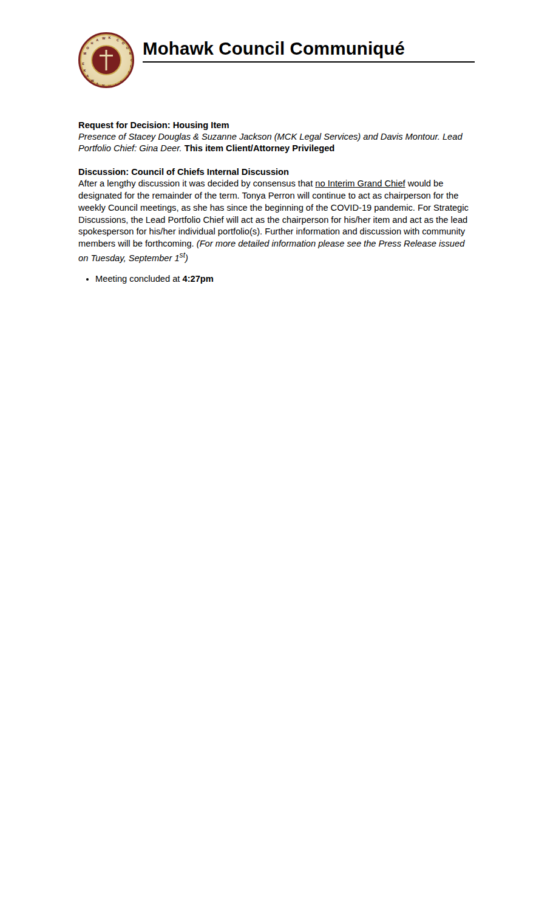M O H A W K C O U N C I L K A H N A W A K E
Mohawk Council Communiqué
Request for Decision: Housing Item
Presence of Stacey Douglas & Suzanne Jackson (MCK Legal Services) and Davis Montour. Lead Portfolio Chief: Gina Deer. This item Client/Attorney Privileged
Discussion: Council of Chiefs Internal Discussion
After a lengthy discussion it was decided by consensus that no Interim Grand Chief would be designated for the remainder of the term. Tonya Perron will continue to act as chairperson for the weekly Council meetings, as she has since the beginning of the COVID-19 pandemic. For Strategic Discussions, the Lead Portfolio Chief will act as the chairperson for his/her item and act as the lead spokesperson for his/her individual portfolio(s). Further information and discussion with community members will be forthcoming. (For more detailed information please see the Press Release issued on Tuesday, September 1st)
Meeting concluded at 4:27pm